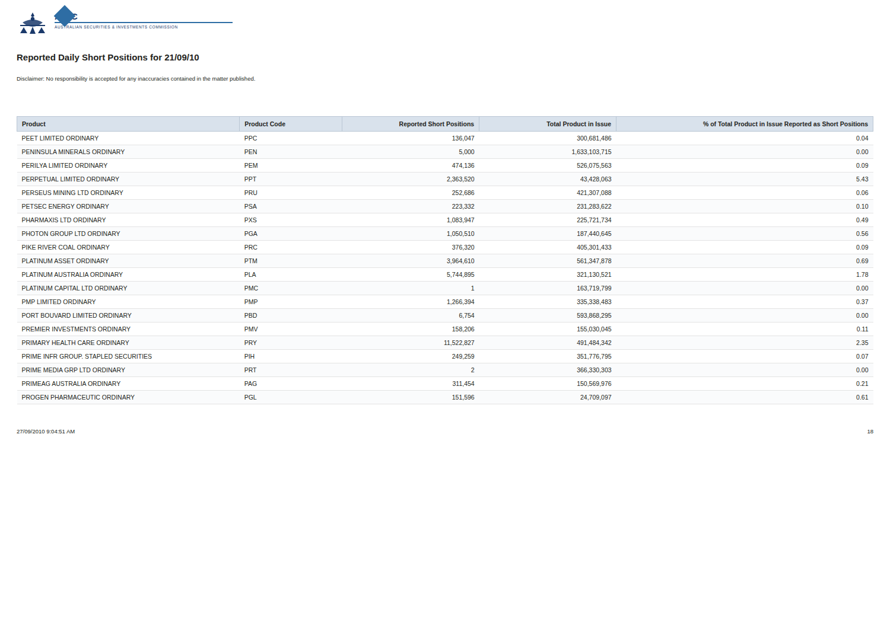ASIC
Australian Securities & Investments Commission
Reported Daily Short Positions for 21/09/10
Disclaimer: No responsibility is accepted for any inaccuracies contained in the matter published.
| Product | Product Code | Reported Short Positions | Total Product in Issue | % of Total Product in Issue Reported as Short Positions |
| --- | --- | --- | --- | --- |
| PEET LIMITED ORDINARY | PPC | 136,047 | 300,681,486 | 0.04 |
| PENINSULA MINERALS ORDINARY | PEN | 5,000 | 1,633,103,715 | 0.00 |
| PERILYA LIMITED ORDINARY | PEM | 474,136 | 526,075,563 | 0.09 |
| PERPETUAL LIMITED ORDINARY | PPT | 2,363,520 | 43,428,063 | 5.43 |
| PERSEUS MINING LTD ORDINARY | PRU | 252,686 | 421,307,088 | 0.06 |
| PETSEC ENERGY ORDINARY | PSA | 223,332 | 231,283,622 | 0.10 |
| PHARMAXIS LTD ORDINARY | PXS | 1,083,947 | 225,721,734 | 0.49 |
| PHOTON GROUP LTD ORDINARY | PGA | 1,050,510 | 187,440,645 | 0.56 |
| PIKE RIVER COAL ORDINARY | PRC | 376,320 | 405,301,433 | 0.09 |
| PLATINUM ASSET ORDINARY | PTM | 3,964,610 | 561,347,878 | 0.69 |
| PLATINUM AUSTRALIA ORDINARY | PLA | 5,744,895 | 321,130,521 | 1.78 |
| PLATINUM CAPITAL LTD ORDINARY | PMC | 1 | 163,719,799 | 0.00 |
| PMP LIMITED ORDINARY | PMP | 1,266,394 | 335,338,483 | 0.37 |
| PORT BOUVARD LIMITED ORDINARY | PBD | 6,754 | 593,868,295 | 0.00 |
| PREMIER INVESTMENTS ORDINARY | PMV | 158,206 | 155,030,045 | 0.11 |
| PRIMARY HEALTH CARE ORDINARY | PRY | 11,522,827 | 491,484,342 | 2.35 |
| PRIME INFR GROUP. STAPLED SECURITIES | PIH | 249,259 | 351,776,795 | 0.07 |
| PRIME MEDIA GRP LTD ORDINARY | PRT | 2 | 366,330,303 | 0.00 |
| PRIMEAG AUSTRALIA ORDINARY | PAG | 311,454 | 150,569,976 | 0.21 |
| PROGEN PHARMACEUTIC ORDINARY | PGL | 151,596 | 24,709,097 | 0.61 |
27/09/2010 9:04:51 AM
18